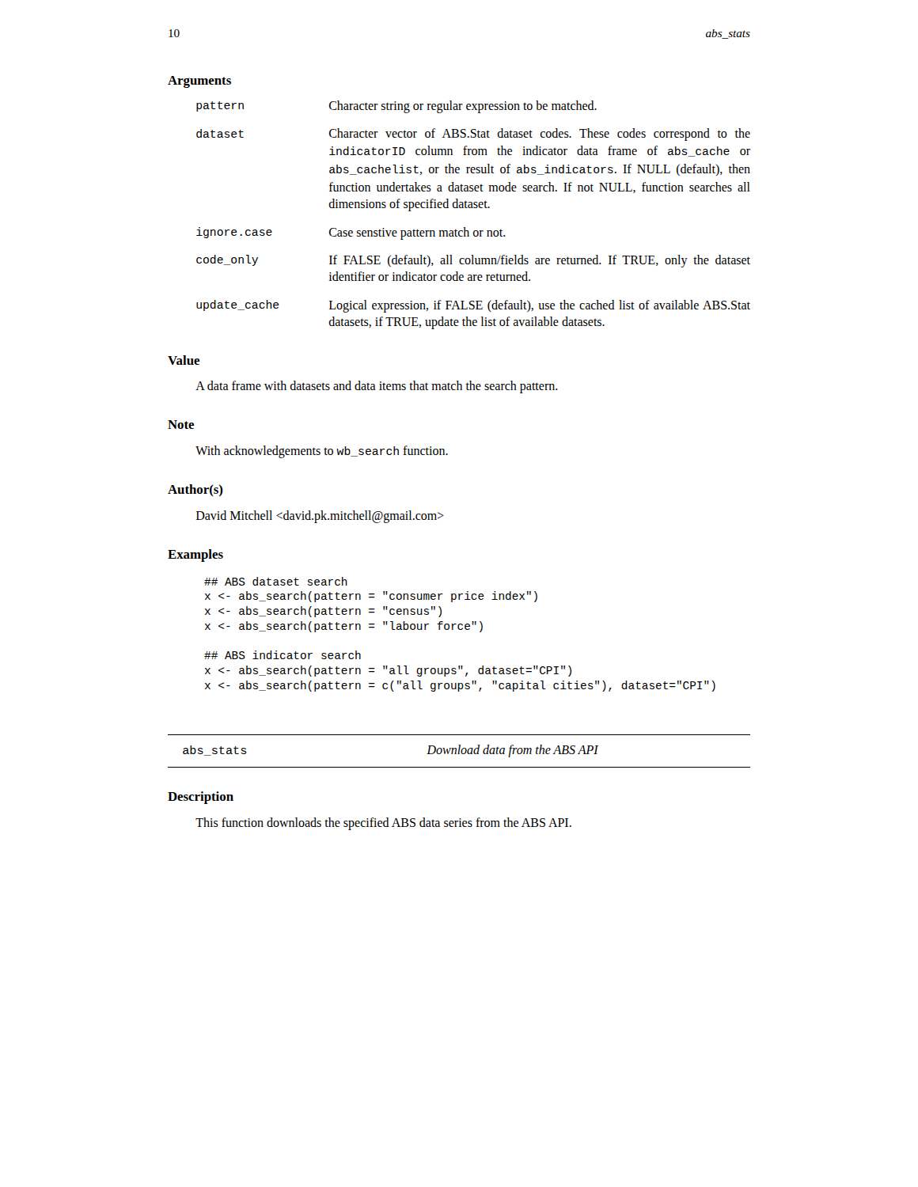10 abs_stats
Arguments
pattern
Character string or regular expression to be matched.
dataset
Character vector of ABS.Stat dataset codes. These codes correspond to the indicatorID column from the indicator data frame of abs_cache or abs_cachelist, or the result of abs_indicators. If NULL (default), then function undertakes a dataset mode search. If not NULL, function searches all dimensions of specified dataset.
ignore.case
Case senstive pattern match or not.
code_only
If FALSE (default), all column/fields are returned. If TRUE, only the dataset identifier or indicator code are returned.
update_cache
Logical expression, if FALSE (default), use the cached list of available ABS.Stat datasets, if TRUE, update the list of available datasets.
Value
A data frame with datasets and data items that match the search pattern.
Note
With acknowledgements to wb_search function.
Author(s)
David Mitchell <david.pk.mitchell@gmail.com>
Examples
## ABS dataset search
x <- abs_search(pattern = "consumer price index")
x <- abs_search(pattern = "census")
x <- abs_search(pattern = "labour force")

## ABS indicator search
x <- abs_search(pattern = "all groups", dataset="CPI")
x <- abs_search(pattern = c("all groups", "capital cities"), dataset="CPI")
abs_stats Download data from the ABS API
Description
This function downloads the specified ABS data series from the ABS API.